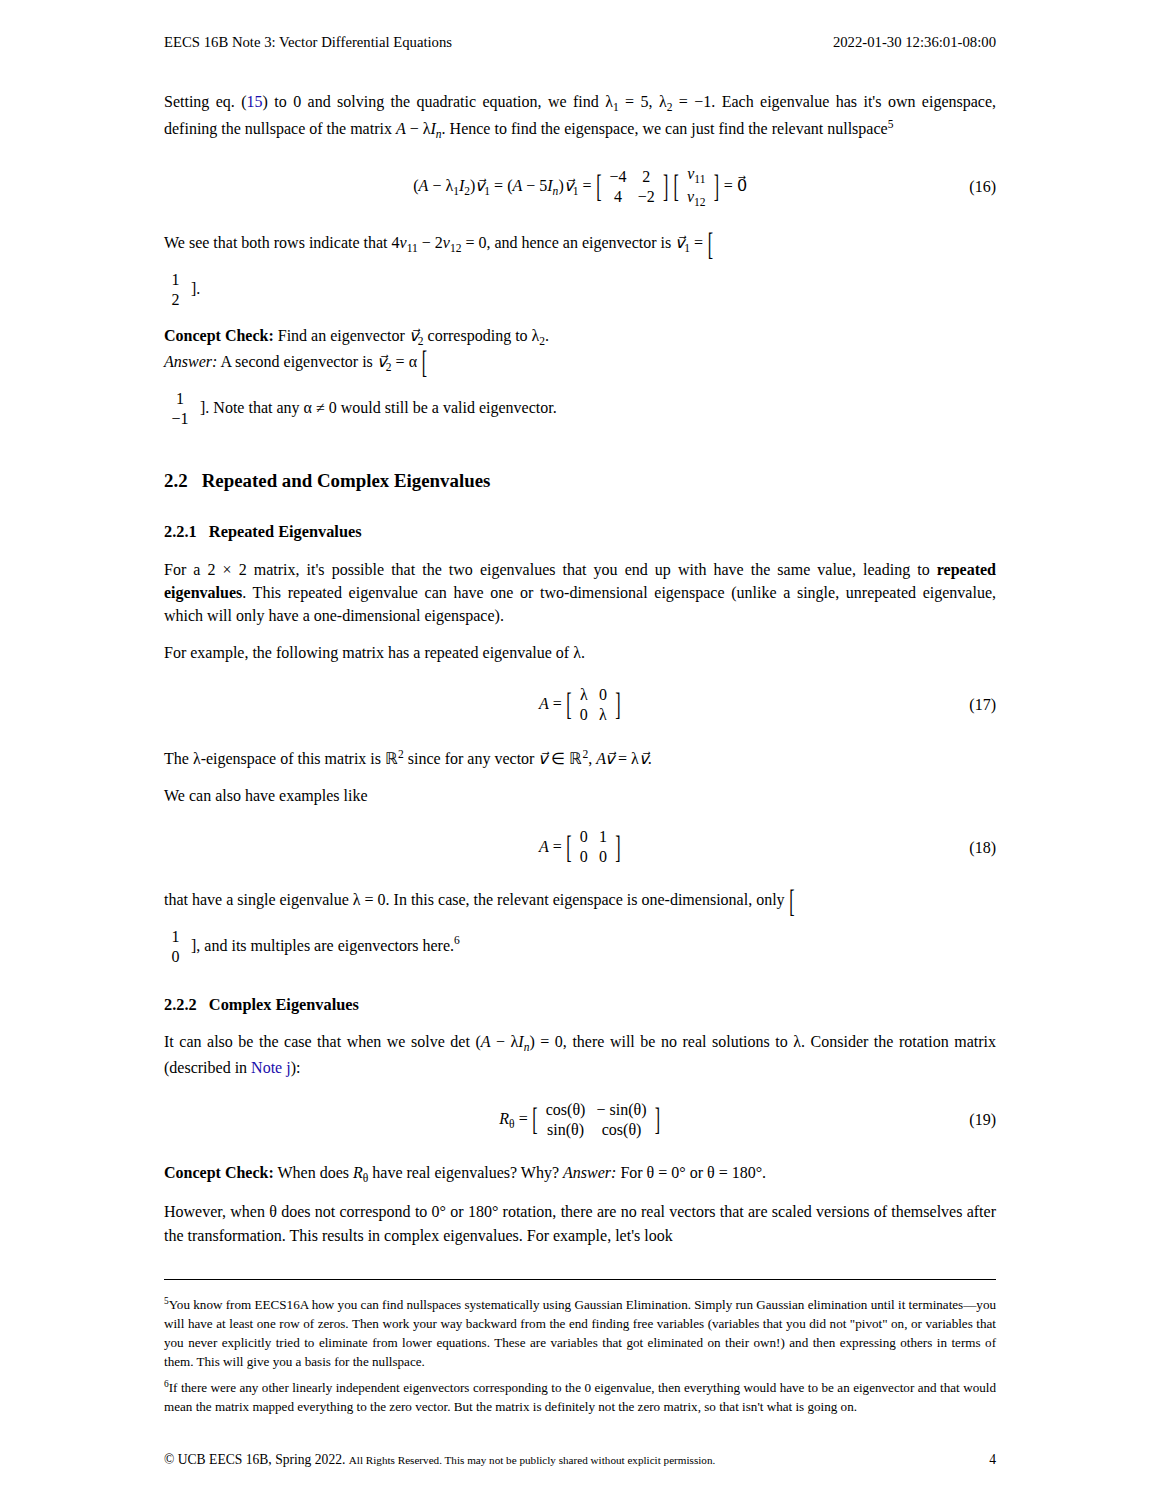EECS 16B Note 3: Vector Differential Equations
2022-01-30 12:36:01-08:00
Setting eq. (15) to 0 and solving the quadratic equation, we find λ1 = 5, λ2 = −1. Each eigenvalue has it's own eigenspace, defining the nullspace of the matrix A − λIn. Hence to find the eigenspace, we can just find the relevant nullspace5
(A − λ1I2)v⃗1 = (A − 5In)v⃗1 = [
| −4 | 2 |
| 4 | −2 |
] [
| v 11 |
| v 12 |
] = 0⃗
(16)
We see that both rows indicate that 4v11 − 2v12 = 0, and hence an eigenvector is v⃗1 = [
| 1 |
| 2 |
].
Concept Check: Find an eigenvector v⃗2 correspoding to λ2.
Answer: A second eigenvector is v⃗2 = α [
| 1 |
| −1 |
]. Note that any α ≠ 0 would still be a valid eigenvector.
2.2 Repeated and Complex Eigenvalues
2.2.1 Repeated Eigenvalues
For a 2 × 2 matrix, it's possible that the two eigenvalues that you end up with have the same value, leading to repeated eigenvalues. This repeated eigenvalue can have one or two-dimensional eigenspace (unlike a single, unrepeated eigenvalue, which will only have a one-dimensional eigenspace).
For example, the following matrix has a repeated eigenvalue of λ.
A = [
| λ | 0 |
| 0 | λ |
]
(17)
The λ-eigenspace of this matrix is ℝ2 since for any vector v⃗ ∈ ℝ2, Av⃗ = λv⃗.
We can also have examples like
A = [
| 0 | 1 |
| 0 | 0 |
]
(18)
that have a single eigenvalue λ = 0. In this case, the relevant eigenspace is one-dimensional, only [
| 1 |
| 0 |
], and its multiples are eigenvectors here.6
2.2.2 Complex Eigenvalues
It can also be the case that when we solve det (A − λIn) = 0, there will be no real solutions to λ. Consider the rotation matrix (described in Note j):
Rθ = [
| cos(θ) | − sin(θ) |
| sin(θ) | cos(θ) |
]
(19)
Concept Check: When does Rθ have real eigenvalues? Why? Answer: For θ = 0° or θ = 180°.
However, when θ does not correspond to 0° or 180° rotation, there are no real vectors that are scaled versions of themselves after the transformation. This results in complex eigenvalues. For example, let's look
5You know from EECS16A how you can find nullspaces systematically using Gaussian Elimination. Simply run Gaussian elimination until it terminates—you will have at least one row of zeros. Then work your way backward from the end finding free variables (variables that you did not "pivot" on, or variables that you never explicitly tried to eliminate from lower equations. These are variables that got eliminated on their own!) and then expressing others in terms of them. This will give you a basis for the nullspace.
6If there were any other linearly independent eigenvectors corresponding to the 0 eigenvalue, then everything would have to be an eigenvector and that would mean the matrix mapped everything to the zero vector. But the matrix is definitely not the zero matrix, so that isn't what is going on.
© UCB EECS 16B, Spring 2022. All Rights Reserved. This may not be publicly shared without explicit permission.
4